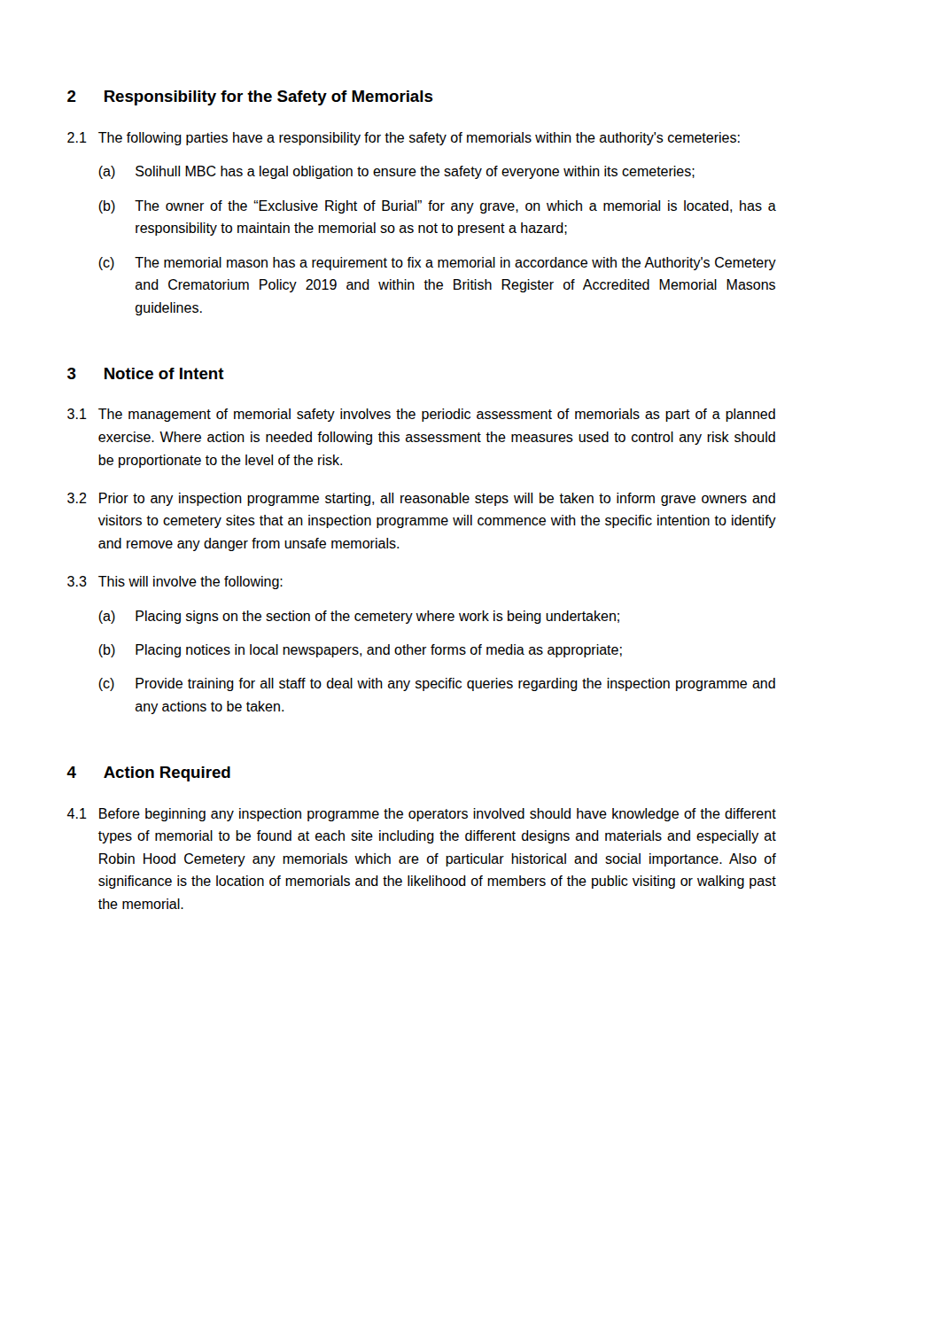2 Responsibility for the Safety of Memorials
2.1
The following parties have a responsibility for the safety of memorials within the authority's cemeteries:
(a) Solihull MBC has a legal obligation to ensure the safety of everyone within its cemeteries;
(b) The owner of the “Exclusive Right of Burial” for any grave, on which a memorial is located, has a responsibility to maintain the memorial so as not to present a hazard;
(c) The memorial mason has a requirement to fix a memorial in accordance with the Authority's Cemetery and Crematorium Policy 2019 and within the British Register of Accredited Memorial Masons guidelines.
3 Notice of Intent
3.1
The management of memorial safety involves the periodic assessment of memorials as part of a planned exercise. Where action is needed following this assessment the measures used to control any risk should be proportionate to the level of the risk.
3.2
Prior to any inspection programme starting, all reasonable steps will be taken to inform grave owners and visitors to cemetery sites that an inspection programme will commence with the specific intention to identify and remove any danger from unsafe memorials.
3.3
This will involve the following:
(a) Placing signs on the section of the cemetery where work is being undertaken;
(b) Placing notices in local newspapers, and other forms of media as appropriate;
(c) Provide training for all staff to deal with any specific queries regarding the inspection programme and any actions to be taken.
4 Action Required
4.1
Before beginning any inspection programme the operators involved should have knowledge of the different types of memorial to be found at each site including the different designs and materials and especially at Robin Hood Cemetery any memorials which are of particular historical and social importance. Also of significance is the location of memorials and the likelihood of members of the public visiting or walking past the memorial.